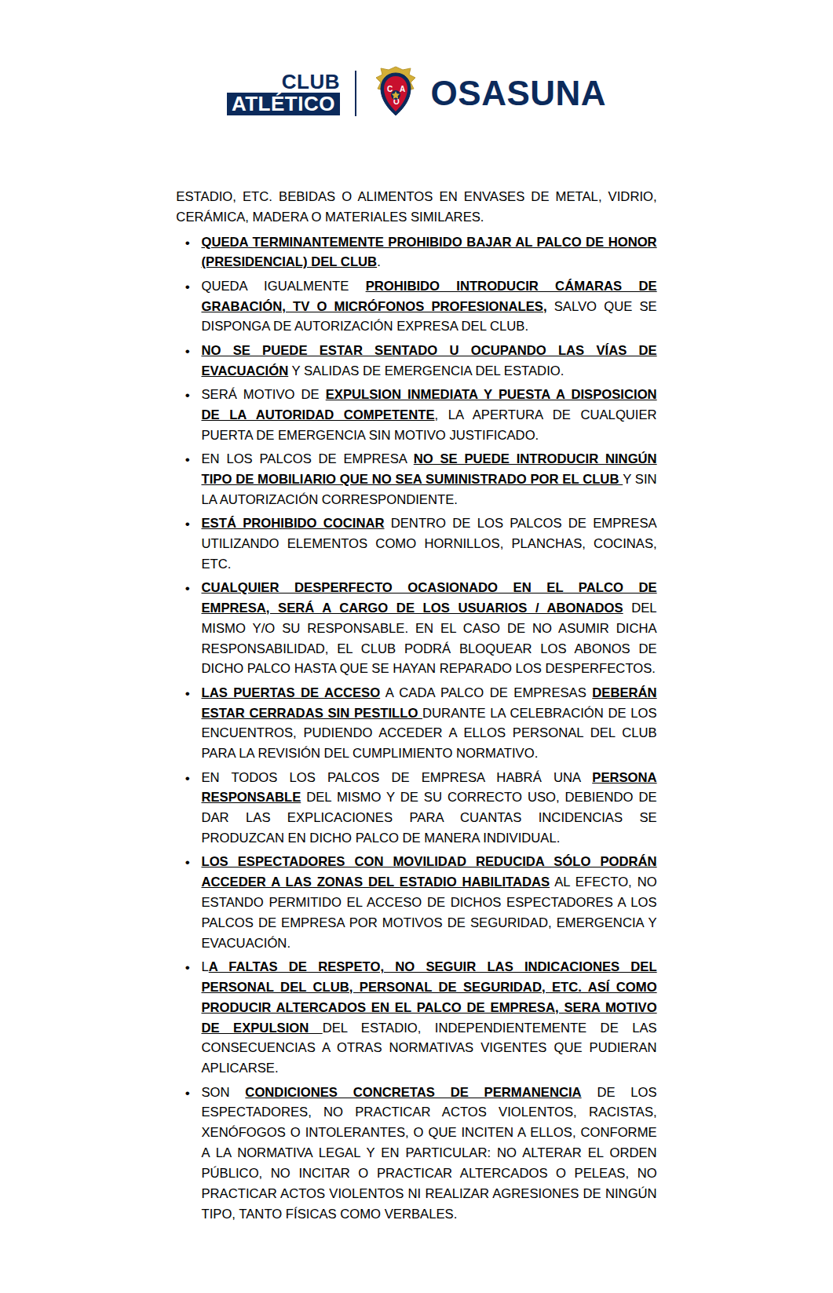CLUB ATLÉTICO
C A O
OSASUNA
ESTADIO, ETC. BEBIDAS O ALIMENTOS EN ENVASES DE METAL, VIDRIO, CERÁMICA, MADERA O MATERIALES SIMILARES.
QUEDA TERMINANTEMENTE PROHIBIDO BAJAR AL PALCO DE HONOR (PRESIDENCIAL) DEL CLUB.
QUEDA IGUALMENTE PROHIBIDO INTRODUCIR CÁMARAS DE GRABACIÓN, TV O MICRÓFONOS PROFESIONALES, SALVO QUE SE DISPONGA DE AUTORIZACIÓN EXPRESA DEL CLUB.
NO SE PUEDE ESTAR SENTADO U OCUPANDO LAS VÍAS DE EVACUACIÓN Y SALIDAS DE EMERGENCIA DEL ESTADIO.
SERÁ MOTIVO DE EXPULSION INMEDIATA Y PUESTA A DISPOSICION DE LA AUTORIDAD COMPETENTE, LA APERTURA DE CUALQUIER PUERTA DE EMERGENCIA SIN MOTIVO JUSTIFICADO.
EN LOS PALCOS DE EMPRESA NO SE PUEDE INTRODUCIR NINGÚN TIPO DE MOBILIARIO QUE NO SEA SUMINISTRADO POR EL CLUB Y SIN LA AUTORIZACIÓN CORRESPONDIENTE.
ESTÁ PROHIBIDO COCINAR DENTRO DE LOS PALCOS DE EMPRESA UTILIZANDO ELEMENTOS COMO HORNILLOS, PLANCHAS, COCINAS, ETC.
CUALQUIER DESPERFECTO OCASIONADO EN EL PALCO DE EMPRESA, SERÁ A CARGO DE LOS USUARIOS / ABONADOS DEL MISMO Y/O SU RESPONSABLE. EN EL CASO DE NO ASUMIR DICHA RESPONSABILIDAD, EL CLUB PODRÁ BLOQUEAR LOS ABONOS DE DICHO PALCO HASTA QUE SE HAYAN REPARADO LOS DESPERFECTOS.
LAS PUERTAS DE ACCESO A CADA PALCO DE EMPRESAS DEBERÁN ESTAR CERRADAS SIN PESTILLO DURANTE LA CELEBRACIÓN DE LOS ENCUENTROS, PUDIENDO ACCEDER A ELLOS PERSONAL DEL CLUB PARA LA REVISIÓN DEL CUMPLIMIENTO NORMATIVO.
EN TODOS LOS PALCOS DE EMPRESA HABRÁ UNA PERSONA RESPONSABLE DEL MISMO Y DE SU CORRECTO USO, DEBIENDO DE DAR LAS EXPLICACIONES PARA CUANTAS INCIDENCIAS SE PRODUZCAN EN DICHO PALCO DE MANERA INDIVIDUAL.
LOS ESPECTADORES CON MOVILIDAD REDUCIDA SÓLO PODRÁN ACCEDER A LAS ZONAS DEL ESTADIO HABILITADAS AL EFECTO, NO ESTANDO PERMITIDO EL ACCESO DE DICHOS ESPECTADORES A LOS PALCOS DE EMPRESA POR MOTIVOS DE SEGURIDAD, EMERGENCIA Y EVACUACIÓN.
LA FALTAS DE RESPETO, NO SEGUIR LAS INDICACIONES DEL PERSONAL DEL CLUB, PERSONAL DE SEGURIDAD, ETC. ASÍ COMO PRODUCIR ALTERCADOS EN EL PALCO DE EMPRESA, SERA MOTIVO DE EXPULSION DEL ESTADIO, INDEPENDIENTEMENTE DE LAS CONSECUENCIAS A OTRAS NORMATIVAS VIGENTES QUE PUDIERAN APLICARSE.
SON CONDICIONES CONCRETAS DE PERMANENCIA DE LOS ESPECTADORES, NO PRACTICAR ACTOS VIOLENTOS, RACISTAS, XENÓFOGOS O INTOLERANTES, O QUE INCITEN A ELLOS, CONFORME A LA NORMATIVA LEGAL Y EN PARTICULAR: NO ALTERAR EL ORDEN PÚBLICO, NO INCITAR O PRACTICAR ALTERCADOS O PELEAS, NO PRACTICAR ACTOS VIOLENTOS NI REALIZAR AGRESIONES DE NINGÚN TIPO, TANTO FÍSICAS COMO VERBALES.